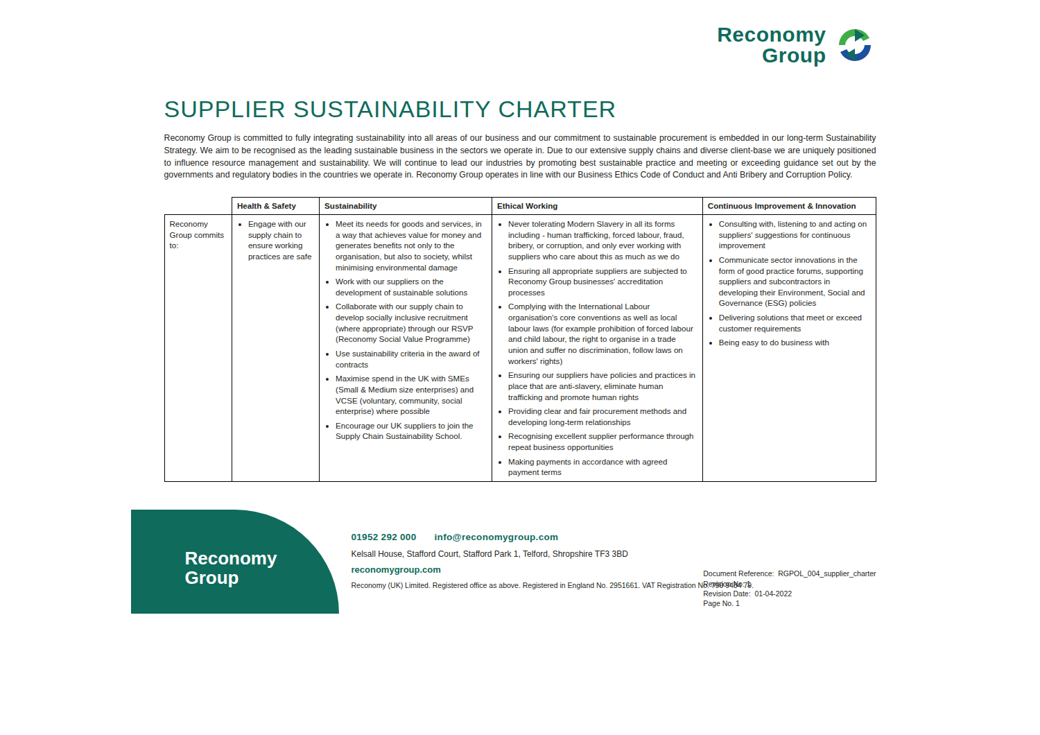Reconomy Group
SUPPLIER SUSTAINABILITY CHARTER
Reconomy Group is committed to fully integrating sustainability into all areas of our business and our commitment to sustainable procurement is embedded in our long-term Sustainability Strategy. We aim to be recognised as the leading sustainable business in the sectors we operate in. Due to our extensive supply chains and diverse client-base we are uniquely positioned to influence resource management and sustainability. We will continue to lead our industries by promoting best sustainable practice and meeting or exceeding guidance set out by the governments and regulatory bodies in the countries we operate in. Reconomy Group operates in line with our Business Ethics Code of Conduct and Anti Bribery and Corruption Policy.
| | Health & Safety | Sustainability | Ethical Working | Continuous Improvement & Innovation |
| --- | --- | --- | --- | --- |
| Reconomy Group commits to: | Engage with our supply chain to ensure working practices are safe | Meet its needs for goods and services, in a way that achieves value for money and generates benefits not only to the organisation, but also to society, whilst minimising environmental damage Work with our suppliers on the development of sustainable solutions Collaborate with our supply chain to develop socially inclusive recruitment (where appropriate) through our RSVP (Reconomy Social Value Programme) Use sustainability criteria in the award of contracts Maximise spend in the UK with SMEs (Small & Medium size enterprises) and VCSE (voluntary, community, social enterprise) where possible Encourage our UK suppliers to join the Supply Chain Sustainability School. | Never tolerating Modern Slavery in all its forms including - human trafficking, forced labour, fraud, bribery, or corruption, and only ever working with suppliers who care about this as much as we do Ensuring all appropriate suppliers are subjected to Reconomy Group businesses' accreditation processes Complying with the International Labour organisation's core conventions as well as local labour laws (for example prohibition of forced labour and child labour, the right to organise in a trade union and suffer no discrimination, follow laws on workers' rights) Ensuring our suppliers have policies and practices in place that are anti-slavery, eliminate human trafficking and promote human rights Providing clear and fair procurement methods and developing long-term relationships Recognising excellent supplier performance through repeat business opportunities Making payments in accordance with agreed payment terms | Consulting with, listening to and acting on suppliers' suggestions for continuous improvement Communicate sector innovations in the form of good practice forums, supporting suppliers and subcontractors in developing their Environment, Social and Governance (ESG) policies Delivering solutions that meet or exceed customer requirements Being easy to do business with |
Reconomy
Group
01952 292 000 info@reconomygroup.com
Kelsall House, Stafford Court, Stafford Park 1, Telford, Shropshire TF3 3BD
reconomygroup.com
Reconomy (UK) Limited. Registered office as above. Registered in England No. 2951661. VAT Registration No. 790 9484 79.
Document Reference: RGPOL_004_supplier_charter
Revision No: 1
Revision Date: 01-04-2022
Page No. 1